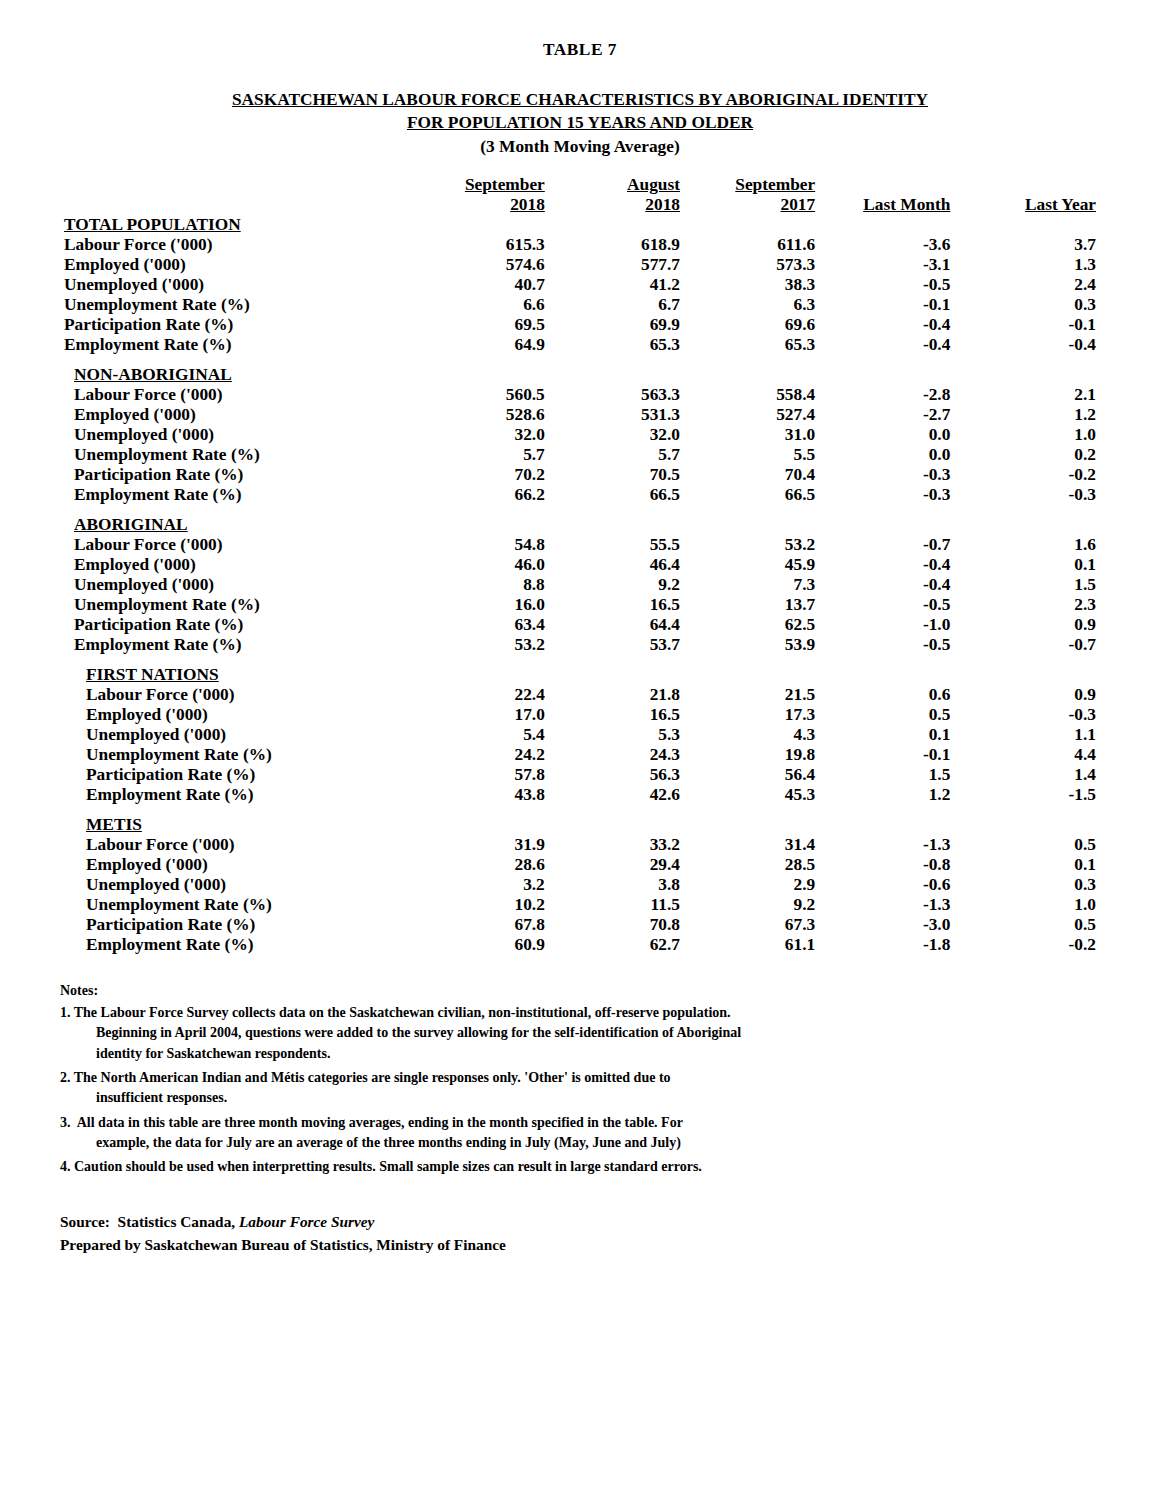TABLE 7
SASKATCHEWAN LABOUR FORCE CHARACTERISTICS BY ABORIGINAL IDENTITY
FOR POPULATION 15 YEARS AND OLDER
(3 Month Moving Average)
| | September | August | September | | |
| --- | --- | --- | --- | --- | --- |
| | 2018 | 2018 | 2017 | Last Month | Last Year |
| TOTAL POPULATION | |
| Labour Force ('000) | 615.3 | 618.9 | 611.6 | -3.6 | 3.7 |
| Employed ('000) | 574.6 | 577.7 | 573.3 | -3.1 | 1.3 |
| Unemployed ('000) | 40.7 | 41.2 | 38.3 | -0.5 | 2.4 |
| Unemployment Rate (%) | 6.6 | 6.7 | 6.3 | -0.1 | 0.3 |
| Participation Rate (%) | 69.5 | 69.9 | 69.6 | -0.4 | -0.1 |
| Employment Rate (%) | 64.9 | 65.3 | 65.3 | -0.4 | -0.4 |
| NON-ABORIGINAL | |
| Labour Force ('000) | 560.5 | 563.3 | 558.4 | -2.8 | 2.1 |
| Employed ('000) | 528.6 | 531.3 | 527.4 | -2.7 | 1.2 |
| Unemployed ('000) | 32.0 | 32.0 | 31.0 | 0.0 | 1.0 |
| Unemployment Rate (%) | 5.7 | 5.7 | 5.5 | 0.0 | 0.2 |
| Participation Rate (%) | 70.2 | 70.5 | 70.4 | -0.3 | -0.2 |
| Employment Rate (%) | 66.2 | 66.5 | 66.5 | -0.3 | -0.3 |
| ABORIGINAL | |
| Labour Force ('000) | 54.8 | 55.5 | 53.2 | -0.7 | 1.6 |
| Employed ('000) | 46.0 | 46.4 | 45.9 | -0.4 | 0.1 |
| Unemployed ('000) | 8.8 | 9.2 | 7.3 | -0.4 | 1.5 |
| Unemployment Rate (%) | 16.0 | 16.5 | 13.7 | -0.5 | 2.3 |
| Participation Rate (%) | 63.4 | 64.4 | 62.5 | -1.0 | 0.9 |
| Employment Rate (%) | 53.2 | 53.7 | 53.9 | -0.5 | -0.7 |
| FIRST NATIONS | |
| Labour Force ('000) | 22.4 | 21.8 | 21.5 | 0.6 | 0.9 |
| Employed ('000) | 17.0 | 16.5 | 17.3 | 0.5 | -0.3 |
| Unemployed ('000) | 5.4 | 5.3 | 4.3 | 0.1 | 1.1 |
| Unemployment Rate (%) | 24.2 | 24.3 | 19.8 | -0.1 | 4.4 |
| Participation Rate (%) | 57.8 | 56.3 | 56.4 | 1.5 | 1.4 |
| Employment Rate (%) | 43.8 | 42.6 | 45.3 | 1.2 | -1.5 |
| METIS | |
| Labour Force ('000) | 31.9 | 33.2 | 31.4 | -1.3 | 0.5 |
| Employed ('000) | 28.6 | 29.4 | 28.5 | -0.8 | 0.1 |
| Unemployed ('000) | 3.2 | 3.8 | 2.9 | -0.6 | 0.3 |
| Unemployment Rate (%) | 10.2 | 11.5 | 9.2 | -1.3 | 1.0 |
| Participation Rate (%) | 67.8 | 70.8 | 67.3 | -3.0 | 0.5 |
| Employment Rate (%) | 60.9 | 62.7 | 61.1 | -1.8 | -0.2 |
Notes:
1. The Labour Force Survey collects data on the Saskatchewan civilian, non-institutional, off-reserve population. Beginning in April 2004, questions were added to the survey allowing for the self-identification of Aboriginal identity for Saskatchewan respondents.
2. The North American Indian and Métis categories are single responses only. 'Other' is omitted due to insufficient responses.
3. All data in this table are three month moving averages, ending in the month specified in the table. For example, the data for July are an average of the three months ending in July (May, June and July)
4. Caution should be used when interpretting results. Small sample sizes can result in large standard errors.
Source: Statistics Canada, Labour Force Survey
Prepared by Saskatchewan Bureau of Statistics, Ministry of Finance